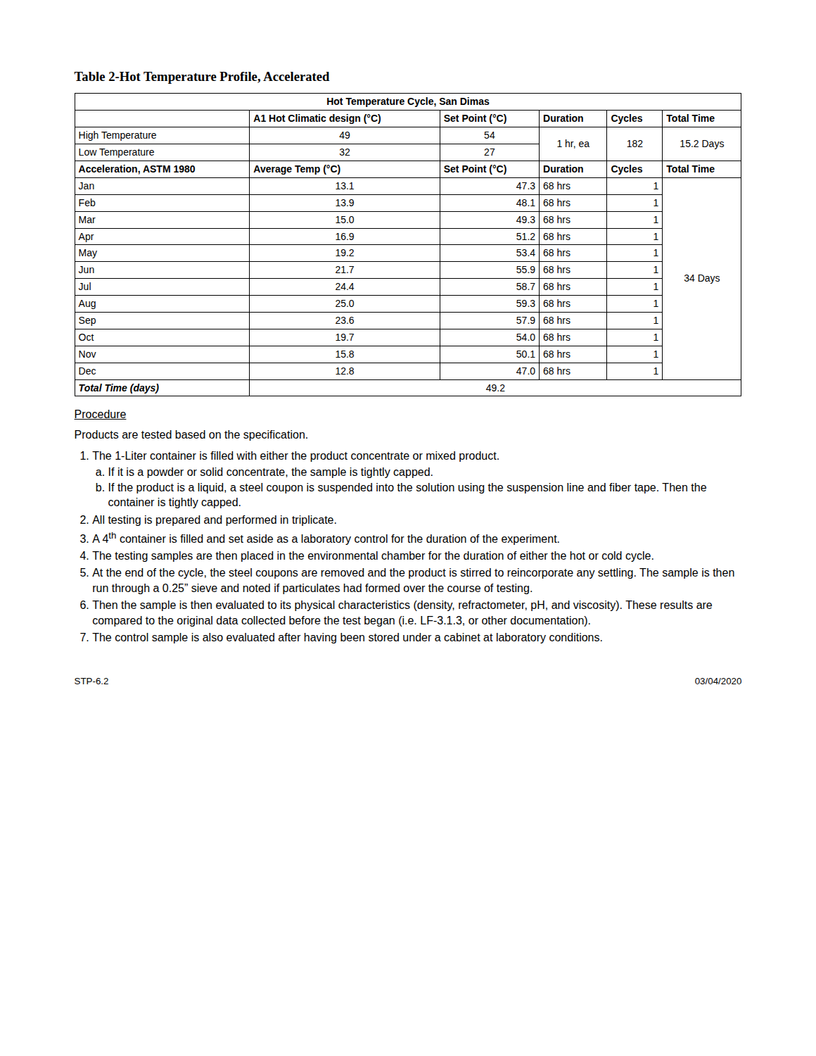Table 2-Hot Temperature Profile, Accelerated
| Hot Temperature Cycle, San Dimas |
| | A1 Hot Climatic design (°C) | Set Point (°C) | Duration | Cycles | Total Time |
| High Temperature | 49 | 54 | 1 hr, ea | 182 | 15.2 Days |
| Low Temperature | 32 | 27 |
| Acceleration, ASTM 1980 | Average Temp (°C) | Set Point (°C) | Duration | Cycles | Total Time |
| Jan | 13.1 | 47.3 | 68 hrs | 1 | 34 Days |
| Feb | 13.9 | 48.1 | 68 hrs | 1 |
| Mar | 15.0 | 49.3 | 68 hrs | 1 |
| Apr | 16.9 | 51.2 | 68 hrs | 1 |
| May | 19.2 | 53.4 | 68 hrs | 1 |
| Jun | 21.7 | 55.9 | 68 hrs | 1 |
| Jul | 24.4 | 58.7 | 68 hrs | 1 |
| Aug | 25.0 | 59.3 | 68 hrs | 1 |
| Sep | 23.6 | 57.9 | 68 hrs | 1 |
| Oct | 19.7 | 54.0 | 68 hrs | 1 |
| Nov | 15.8 | 50.1 | 68 hrs | 1 |
| Dec | 12.8 | 47.0 | 68 hrs | 1 |
| Total Time (days) | 49.2 |
Procedure
Products are tested based on the specification.
The 1-Liter container is filled with either the product concentrate or mixed product.
If it is a powder or solid concentrate, the sample is tightly capped.
If the product is a liquid, a steel coupon is suspended into the solution using the suspension line and fiber tape. Then the container is tightly capped.
All testing is prepared and performed in triplicate.
A 4th container is filled and set aside as a laboratory control for the duration of the experiment.
The testing samples are then placed in the environmental chamber for the duration of either the hot or cold cycle.
At the end of the cycle, the steel coupons are removed and the product is stirred to reincorporate any settling. The sample is then run through a 0.25” sieve and noted if particulates had formed over the course of testing.
Then the sample is then evaluated to its physical characteristics (density, refractometer, pH, and viscosity). These results are compared to the original data collected before the test began (i.e. LF-3.1.3, or other documentation).
The control sample is also evaluated after having been stored under a cabinet at laboratory conditions.
STP-6.2 03/04/2020